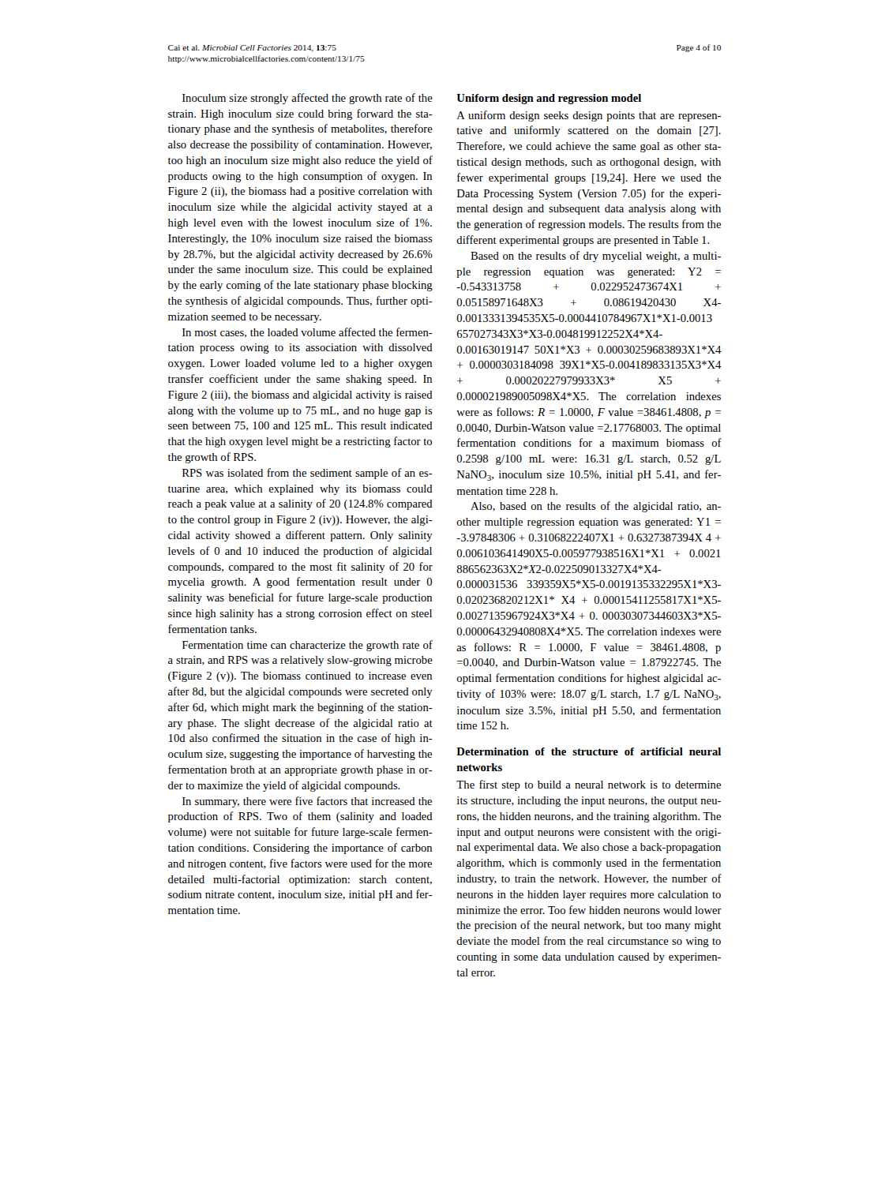Cai et al. Microbial Cell Factories 2014, 13:75
http://www.microbialcellfactories.com/content/13/1/75
Page 4 of 10
Inoculum size strongly affected the growth rate of the strain. High inoculum size could bring forward the stationary phase and the synthesis of metabolites, therefore also decrease the possibility of contamination. However, too high an inoculum size might also reduce the yield of products owing to the high consumption of oxygen. In Figure 2 (ii), the biomass had a positive correlation with inoculum size while the algicidal activity stayed at a high level even with the lowest inoculum size of 1%. Interestingly, the 10% inoculum size raised the biomass by 28.7%, but the algicidal activity decreased by 26.6% under the same inoculum size. This could be explained by the early coming of the late stationary phase blocking the synthesis of algicidal compounds. Thus, further optimization seemed to be necessary.
In most cases, the loaded volume affected the fermentation process owing to its association with dissolved oxygen. Lower loaded volume led to a higher oxygen transfer coefficient under the same shaking speed. In Figure 2 (iii), the biomass and algicidal activity is raised along with the volume up to 75 mL, and no huge gap is seen between 75, 100 and 125 mL. This result indicated that the high oxygen level might be a restricting factor to the growth of RPS.
RPS was isolated from the sediment sample of an estuarine area, which explained why its biomass could reach a peak value at a salinity of 20 (124.8% compared to the control group in Figure 2 (iv)). However, the algicidal activity showed a different pattern. Only salinity levels of 0 and 10 induced the production of algicidal compounds, compared to the most fit salinity of 20 for mycelia growth. A good fermentation result under 0 salinity was beneficial for future large-scale production since high salinity has a strong corrosion effect on steel fermentation tanks.
Fermentation time can characterize the growth rate of a strain, and RPS was a relatively slow-growing microbe (Figure 2 (v)). The biomass continued to increase even after 8d, but the algicidal compounds were secreted only after 6d, which might mark the beginning of the stationary phase. The slight decrease of the algicidal ratio at 10d also confirmed the situation in the case of high inoculum size, suggesting the importance of harvesting the fermentation broth at an appropriate growth phase in order to maximize the yield of algicidal compounds.
In summary, there were five factors that increased the production of RPS. Two of them (salinity and loaded volume) were not suitable for future large-scale fermentation conditions. Considering the importance of carbon and nitrogen content, five factors were used for the more detailed multi-factorial optimization: starch content, sodium nitrate content, inoculum size, initial pH and fermentation time.
Uniform design and regression model
A uniform design seeks design points that are representative and uniformly scattered on the domain [27]. Therefore, we could achieve the same goal as other statistical design methods, such as orthogonal design, with fewer experimental groups [19,24]. Here we used the Data Processing System (Version 7.05) for the experimental design and subsequent data analysis along with the generation of regression models. The results from the different experimental groups are presented in Table 1.
Based on the results of dry mycelial weight, a multiple regression equation was generated: Y2 = -0.543313758 + 0.022952473674X1 + 0.05158971648X3 + 0.08619420430 X4-0.0013331394535X5-0.0004410784967X1*X1-0.0013 657027343X3*X3-0.004819912252X4*X4-0.00163019147 50X1*X3 + 0.00030259683893X1*X4 + 0.0000303184098 39X1*X5-0.004189833135X3*X4 + 0.00020227979933X3* X5 + 0.000021989005098X4*X5. The correlation indexes were as follows: R = 1.0000, F value =38461.4808, p = 0.0040, Durbin-Watson value =2.17768003. The optimal fermentation conditions for a maximum biomass of 0.2598 g/100 mL were: 16.31 g/L starch, 0.52 g/L NaNO3, inoculum size 10.5%, initial pH 5.41, and fermentation time 228 h.
Also, based on the results of the algicidal ratio, another multiple regression equation was generated: Y1 = -3.97848306 + 0.31068222407X1 + 0.6327387394X 4 + 0.006103641490X5-0.005977938516X1*X1 + 0.0021 886562363X2*X2-0.022509013327X4*X4-0.000031536 339359X5*X5-0.0019135332295X1*X3-0.020236820212X1* X4 + 0.00015411255817X1*X5-0.0027135967924X3*X4 + 0. 00030307344603X3*X5-0.00006432940808X4*X5. The correlation indexes were as follows: R = 1.0000, F value = 38461.4808, p =0.0040, and Durbin-Watson value = 1.87922745. The optimal fermentation conditions for highest algicidal activity of 103% were: 18.07 g/L starch, 1.7 g/L NaNO3, inoculum size 3.5%, initial pH 5.50, and fermentation time 152 h.
Determination of the structure of artificial neural networks
The first step to build a neural network is to determine its structure, including the input neurons, the output neurons, the hidden neurons, and the training algorithm. The input and output neurons were consistent with the original experimental data. We also chose a back-propagation algorithm, which is commonly used in the fermentation industry, to train the network. However, the number of neurons in the hidden layer requires more calculation to minimize the error. Too few hidden neurons would lower the precision of the neural network, but too many might deviate the model from the real circumstance so wing to counting in some data undulation caused by experimental error.